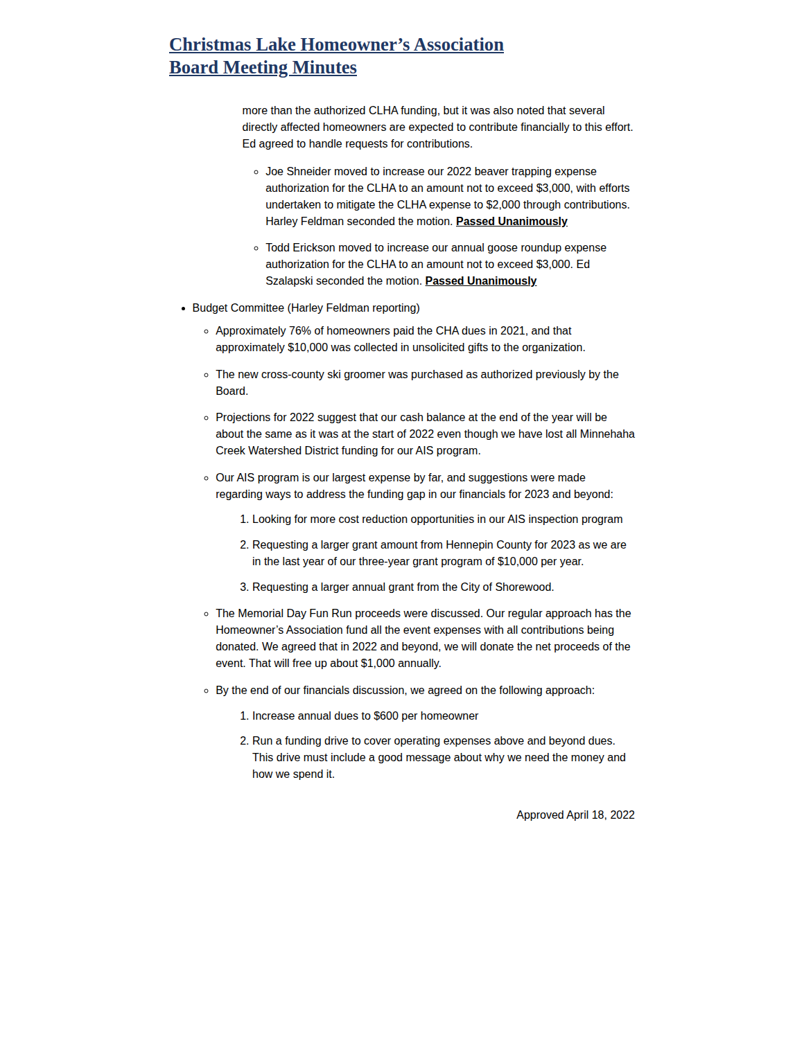Christmas Lake Homeowner’s Association
Board Meeting Minutes
more than the authorized CLHA funding, but it was also noted that several directly affected homeowners are expected to contribute financially to this effort. Ed agreed to handle requests for contributions.
Joe Shneider moved to increase our 2022 beaver trapping expense authorization for the CLHA to an amount not to exceed $3,000, with efforts undertaken to mitigate the CLHA expense to $2,000 through contributions. Harley Feldman seconded the motion. Passed Unanimously
Todd Erickson moved to increase our annual goose roundup expense authorization for the CLHA to an amount not to exceed $3,000. Ed Szalapski seconded the motion. Passed Unanimously
Budget Committee (Harley Feldman reporting)
Approximately 76% of homeowners paid the CHA dues in 2021, and that approximately $10,000 was collected in unsolicited gifts to the organization.
The new cross-county ski groomer was purchased as authorized previously by the Board.
Projections for 2022 suggest that our cash balance at the end of the year will be about the same as it was at the start of 2022 even though we have lost all Minnehaha Creek Watershed District funding for our AIS program.
Our AIS program is our largest expense by far, and suggestions were made regarding ways to address the funding gap in our financials for 2023 and beyond:
Looking for more cost reduction opportunities in our AIS inspection program
Requesting a larger grant amount from Hennepin County for 2023 as we are in the last year of our three-year grant program of $10,000 per year.
Requesting a larger annual grant from the City of Shorewood.
The Memorial Day Fun Run proceeds were discussed. Our regular approach has the Homeowner’s Association fund all the event expenses with all contributions being donated. We agreed that in 2022 and beyond, we will donate the net proceeds of the event. That will free up about $1,000 annually.
By the end of our financials discussion, we agreed on the following approach:
Increase annual dues to $600 per homeowner
Run a funding drive to cover operating expenses above and beyond dues. This drive must include a good message about why we need the money and how we spend it.
Approved April 18, 2022